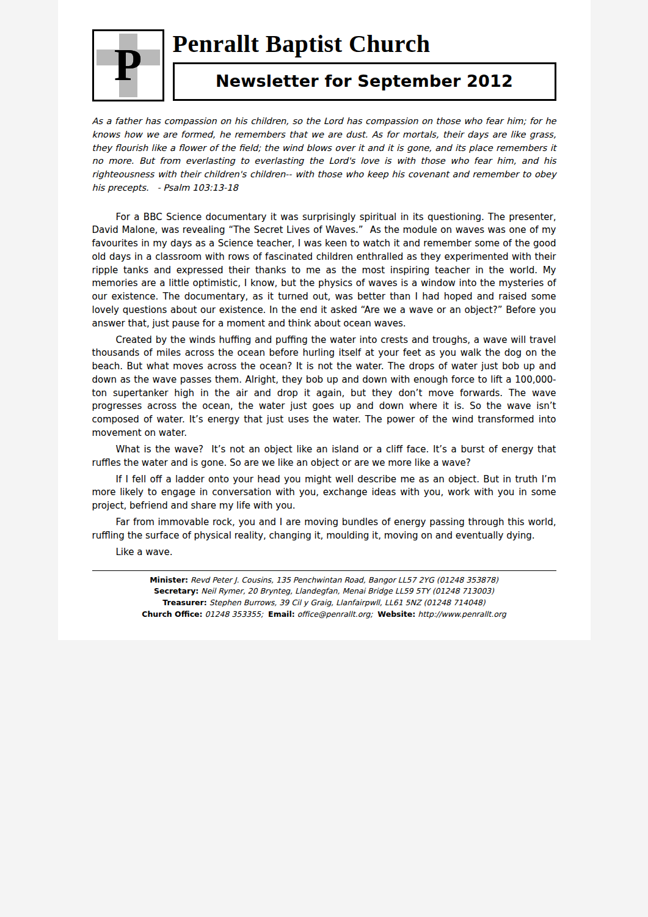P
Penrallt Baptist Church
Newsletter for September 2012
As a father has compassion on his children, so the Lord has compassion on those who fear him; for he knows how we are formed, he remembers that we are dust. As for mortals, their days are like grass, they flourish like a flower of the field; the wind blows over it and it is gone, and its place remembers it no more. But from everlasting to everlasting the Lord's love is with those who fear him, and his righteousness with their children's children-- with those who keep his covenant and remember to obey his precepts. - Psalm 103:13-18
For a BBC Science documentary it was surprisingly spiritual in its questioning. The presenter, David Malone, was revealing “The Secret Lives of Waves.” As the module on waves was one of my favourites in my days as a Science teacher, I was keen to watch it and remember some of the good old days in a classroom with rows of fascinated children enthralled as they experimented with their ripple tanks and expressed their thanks to me as the most inspiring teacher in the world. My memories are a little optimistic, I know, but the physics of waves is a window into the mysteries of our existence. The documentary, as it turned out, was better than I had hoped and raised some lovely questions about our existence. In the end it asked “Are we a wave or an object?” Before you answer that, just pause for a moment and think about ocean waves.
Created by the winds huffing and puffing the water into crests and troughs, a wave will travel thousands of miles across the ocean before hurling itself at your feet as you walk the dog on the beach. But what moves across the ocean? It is not the water. The drops of water just bob up and down as the wave passes them. Alright, they bob up and down with enough force to lift a 100,000-ton supertanker high in the air and drop it again, but they don’t move forwards. The wave progresses across the ocean, the water just goes up and down where it is. So the wave isn’t composed of water. It’s energy that just uses the water. The power of the wind transformed into movement on water.
What is the wave? It’s not an object like an island or a cliff face. It’s a burst of energy that ruffles the water and is gone. So are we like an object or are we more like a wave?
If I fell off a ladder onto your head you might well describe me as an object. But in truth I’m more likely to engage in conversation with you, exchange ideas with you, work with you in some project, befriend and share my life with you.
Far from immovable rock, you and I are moving bundles of energy passing through this world, ruffling the surface of physical reality, changing it, moulding it, moving on and eventually dying.
Like a wave.
Minister: Revd Peter J. Cousins, 135 Penchwintan Road, Bangor LL57 2YG (01248 353878)
Secretary: Neil Rymer, 20 Brynteg, Llandegfan, Menai Bridge LL59 5TY (01248 713003)
Treasurer: Stephen Burrows, 39 Cil y Graig, Llanfairpwll, LL61 5NZ (01248 714048)
Church Office: 01248 353355; Email: office@penrallt.org; Website: http://www.penrallt.org